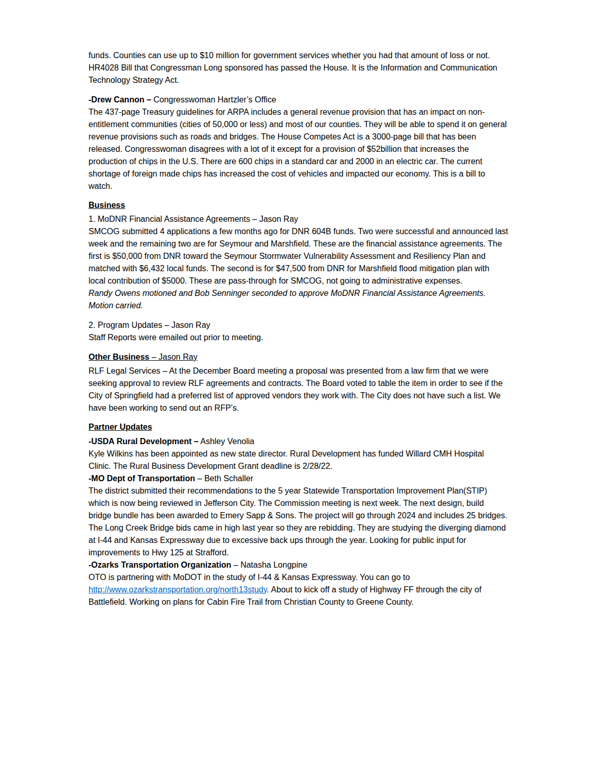funds. Counties can use up to $10 million for government services whether you had that amount of loss or not. HR4028 Bill that Congressman Long sponsored has passed the House. It is the Information and Communication Technology Strategy Act.
-Drew Cannon – Congresswoman Hartzler’s Office
The 437-page Treasury guidelines for ARPA includes a general revenue provision that has an impact on non-entitlement communities (cities of 50,000 or less) and most of our counties. They will be able to spend it on general revenue provisions such as roads and bridges. The House Competes Act is a 3000-page bill that has been released. Congresswoman disagrees with a lot of it except for a provision of $52billion that increases the production of chips in the U.S. There are 600 chips in a standard car and 2000 in an electric car. The current shortage of foreign made chips has increased the cost of vehicles and impacted our economy. This is a bill to watch.
Business
1. MoDNR Financial Assistance Agreements – Jason Ray
SMCOG submitted 4 applications a few months ago for DNR 604B funds. Two were successful and announced last week and the remaining two are for Seymour and Marshfield. These are the financial assistance agreements. The first is $50,000 from DNR toward the Seymour Stormwater Vulnerability Assessment and Resiliency Plan and matched with $6,432 local funds. The second is for $47,500 from DNR for Marshfield flood mitigation plan with local contribution of $5000. These are pass-through for SMCOG, not going to administrative expenses.
Randy Owens motioned and Bob Senninger seconded to approve MoDNR Financial Assistance Agreements. Motion carried.
2. Program Updates – Jason Ray
Staff Reports were emailed out prior to meeting.
Other Business – Jason Ray
RLF Legal Services – At the December Board meeting a proposal was presented from a law firm that we were seeking approval to review RLF agreements and contracts. The Board voted to table the item in order to see if the City of Springfield had a preferred list of approved vendors they work with. The City does not have such a list. We have been working to send out an RFP’s.
Partner Updates
-USDA Rural Development – Ashley Venolia
Kyle Wilkins has been appointed as new state director. Rural Development has funded Willard CMH Hospital Clinic. The Rural Business Development Grant deadline is 2/28/22.
-MO Dept of Transportation – Beth Schaller
The district submitted their recommendations to the 5 year Statewide Transportation Improvement Plan(STIP) which is now being reviewed in Jefferson City. The Commission meeting is next week. The next design, build bridge bundle has been awarded to Emery Sapp & Sons. The project will go through 2024 and includes 25 bridges. The Long Creek Bridge bids came in high last year so they are rebidding. They are studying the diverging diamond at I-44 and Kansas Expressway due to excessive back ups through the year. Looking for public input for improvements to Hwy 125 at Strafford.
-Ozarks Transportation Organization – Natasha Longpine
OTO is partnering with MoDOT in the study of I-44 & Kansas Expressway. You can go to http://www.ozarkstransportation.org/north13study. About to kick off a study of Highway FF through the city of Battlefield. Working on plans for Cabin Fire Trail from Christian County to Greene County.